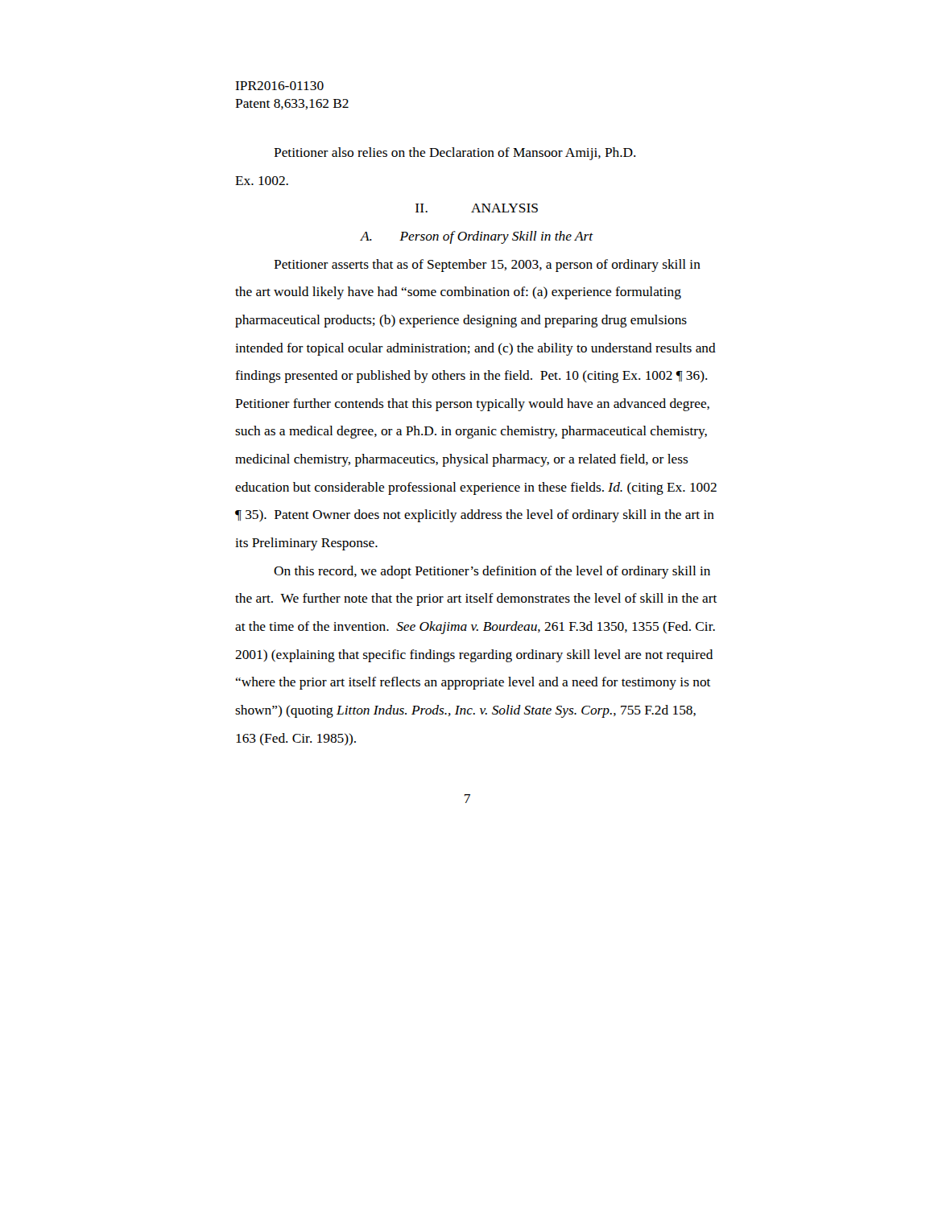IPR2016-01130
Patent 8,633,162 B2
Petitioner also relies on the Declaration of Mansoor Amiji, Ph.D.
Ex. 1002.
II. ANALYSIS
A. Person of Ordinary Skill in the Art
Petitioner asserts that as of September 15, 2003, a person of ordinary skill in the art would likely have had “some combination of: (a) experience formulating pharmaceutical products; (b) experience designing and preparing drug emulsions intended for topical ocular administration; and (c) the ability to understand results and findings presented or published by others in the field. Pet. 10 (citing Ex. 1002 ¶ 36). Petitioner further contends that this person typically would have an advanced degree, such as a medical degree, or a Ph.D. in organic chemistry, pharmaceutical chemistry, medicinal chemistry, pharmaceutics, physical pharmacy, or a related field, or less education but considerable professional experience in these fields. Id. (citing Ex. 1002 ¶ 35). Patent Owner does not explicitly address the level of ordinary skill in the art in its Preliminary Response.
On this record, we adopt Petitioner’s definition of the level of ordinary skill in the art. We further note that the prior art itself demonstrates the level of skill in the art at the time of the invention. See Okajima v. Bourdeau, 261 F.3d 1350, 1355 (Fed. Cir. 2001) (explaining that specific findings regarding ordinary skill level are not required “where the prior art itself reflects an appropriate level and a need for testimony is not shown”) (quoting Litton Indus. Prods., Inc. v. Solid State Sys. Corp., 755 F.2d 158, 163 (Fed. Cir. 1985)).
7